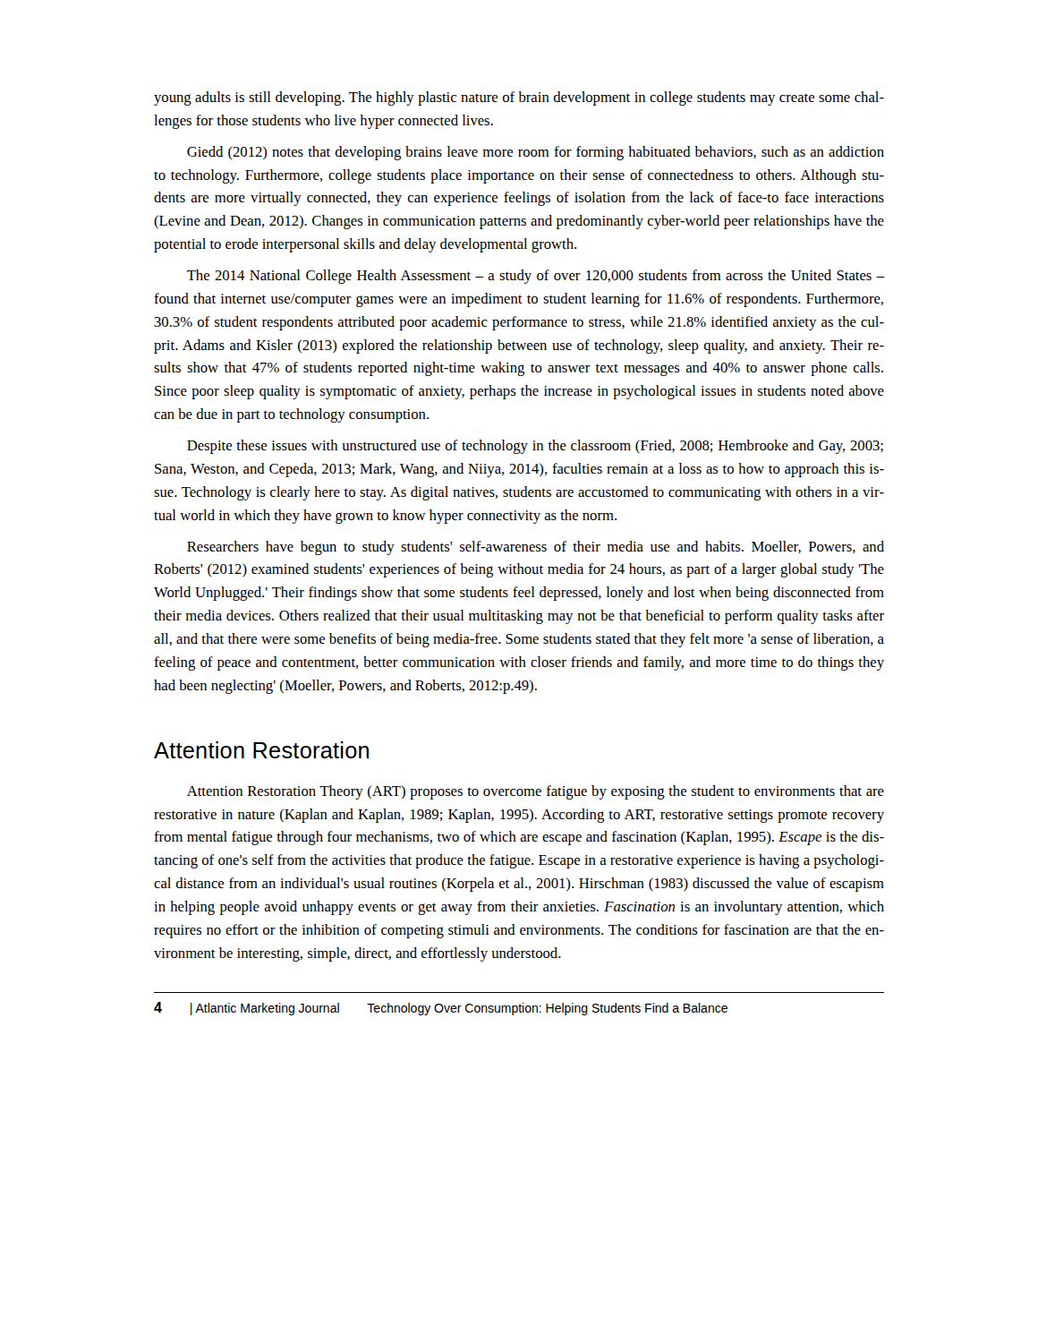young adults is still developing. The highly plastic nature of brain development in college students may create some challenges for those students who live hyper connected lives.
Giedd (2012) notes that developing brains leave more room for forming habituated behaviors, such as an addiction to technology. Furthermore, college students place importance on their sense of connectedness to others. Although students are more virtually connected, they can experience feelings of isolation from the lack of face-to face interactions (Levine and Dean, 2012). Changes in communication patterns and predominantly cyber-world peer relationships have the potential to erode interpersonal skills and delay developmental growth.
The 2014 National College Health Assessment – a study of over 120,000 students from across the United States – found that internet use/computer games were an impediment to student learning for 11.6% of respondents. Furthermore, 30.3% of student respondents attributed poor academic performance to stress, while 21.8% identified anxiety as the culprit. Adams and Kisler (2013) explored the relationship between use of technology, sleep quality, and anxiety. Their results show that 47% of students reported night-time waking to answer text messages and 40% to answer phone calls. Since poor sleep quality is symptomatic of anxiety, perhaps the increase in psychological issues in students noted above can be due in part to technology consumption.
Despite these issues with unstructured use of technology in the classroom (Fried, 2008; Hembrooke and Gay, 2003; Sana, Weston, and Cepeda, 2013; Mark, Wang, and Niiya, 2014), faculties remain at a loss as to how to approach this issue. Technology is clearly here to stay. As digital natives, students are accustomed to communicating with others in a virtual world in which they have grown to know hyper connectivity as the norm.
Researchers have begun to study students' self-awareness of their media use and habits. Moeller, Powers, and Roberts' (2012) examined students' experiences of being without media for 24 hours, as part of a larger global study 'The World Unplugged.' Their findings show that some students feel depressed, lonely and lost when being disconnected from their media devices. Others realized that their usual multitasking may not be that beneficial to perform quality tasks after all, and that there were some benefits of being media-free. Some students stated that they felt more 'a sense of liberation, a feeling of peace and contentment, better communication with closer friends and family, and more time to do things they had been neglecting' (Moeller, Powers, and Roberts, 2012:p.49).
Attention Restoration
Attention Restoration Theory (ART) proposes to overcome fatigue by exposing the student to environments that are restorative in nature (Kaplan and Kaplan, 1989; Kaplan, 1995). According to ART, restorative settings promote recovery from mental fatigue through four mechanisms, two of which are escape and fascination (Kaplan, 1995). Escape is the distancing of one's self from the activities that produce the fatigue. Escape in a restorative experience is having a psychological distance from an individual's usual routines (Korpela et al., 2001). Hirschman (1983) discussed the value of escapism in helping people avoid unhappy events or get away from their anxieties. Fascination is an involuntary attention, which requires no effort or the inhibition of competing stimuli and environments. The conditions for fascination are that the environment be interesting, simple, direct, and effortlessly understood.
4| Atlantic Marketing Journal Technology Over Consumption: Helping Students Find a Balance